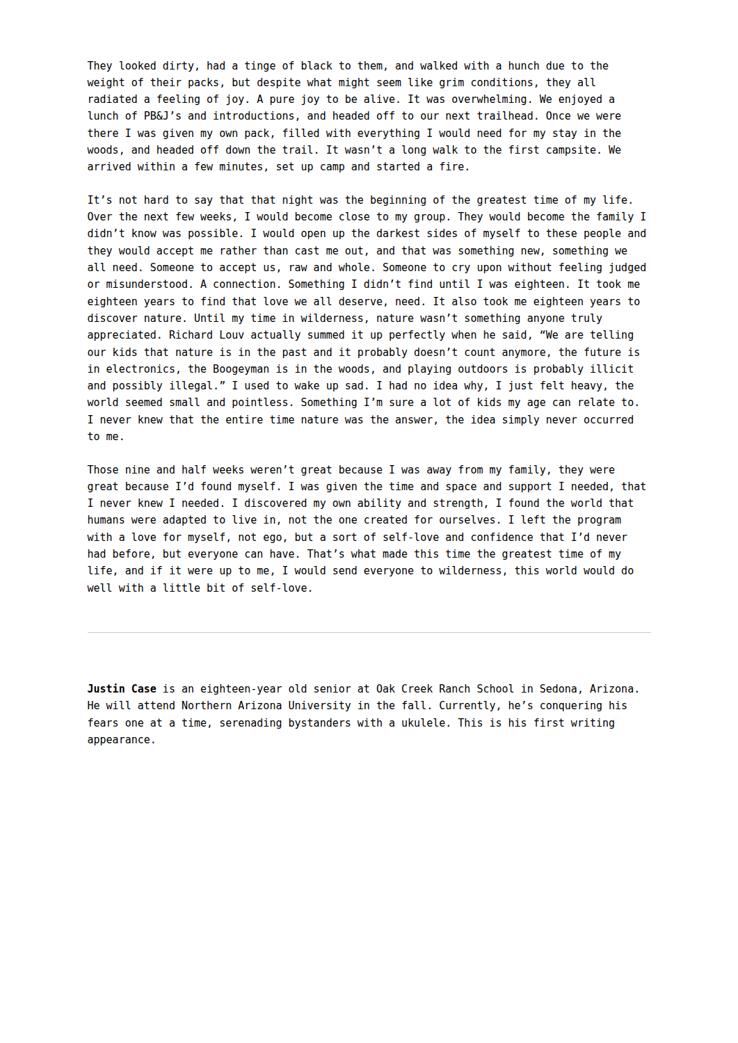They looked dirty, had a tinge of black to them, and walked with a hunch due to the weight of their packs, but despite what might seem like grim conditions, they all radiated a feeling of joy. A pure joy to be alive. It was overwhelming. We enjoyed a lunch of PB&J’s and introductions, and headed off to our next trailhead. Once we were there I was given my own pack, filled with everything I would need for my stay in the woods, and headed off down the trail. It wasn’t a long walk to the first campsite. We arrived within a few minutes, set up camp and started a fire.
It’s not hard to say that that night was the beginning of the greatest time of my life. Over the next few weeks, I would become close to my group. They would become the family I didn’t know was possible. I would open up the darkest sides of myself to these people and they would accept me rather than cast me out, and that was something new, something we all need. Someone to accept us, raw and whole. Someone to cry upon without feeling judged or misunderstood. A connection. Something I didn’t find until I was eighteen. It took me eighteen years to find that love we all deserve, need. It also took me eighteen years to discover nature. Until my time in wilderness, nature wasn’t something anyone truly appreciated. Richard Louv actually summed it up perfectly when he said, “We are telling our kids that nature is in the past and it probably doesn’t count anymore, the future is in electronics, the Boogeyman is in the woods, and playing outdoors is probably illicit and possibly illegal.” I used to wake up sad. I had no idea why, I just felt heavy, the world seemed small and pointless. Something I’m sure a lot of kids my age can relate to. I never knew that the entire time nature was the answer, the idea simply never occurred to me.
Those nine and half weeks weren’t great because I was away from my family, they were great because I’d found myself. I was given the time and space and support I needed, that I never knew I needed. I discovered my own ability and strength, I found the world that humans were adapted to live in, not the one created for ourselves. I left the program with a love for myself, not ego, but a sort of self-love and confidence that I’d never had before, but everyone can have. That’s what made this time the greatest time of my life, and if it were up to me, I would send everyone to wilderness, this world would do well with a little bit of self-love.
Justin Case is an eighteen-year old senior at Oak Creek Ranch School in Sedona, Arizona. He will attend Northern Arizona University in the fall. Currently, he’s conquering his fears one at a time, serenading bystanders with a ukulele. This is his first writing appearance.